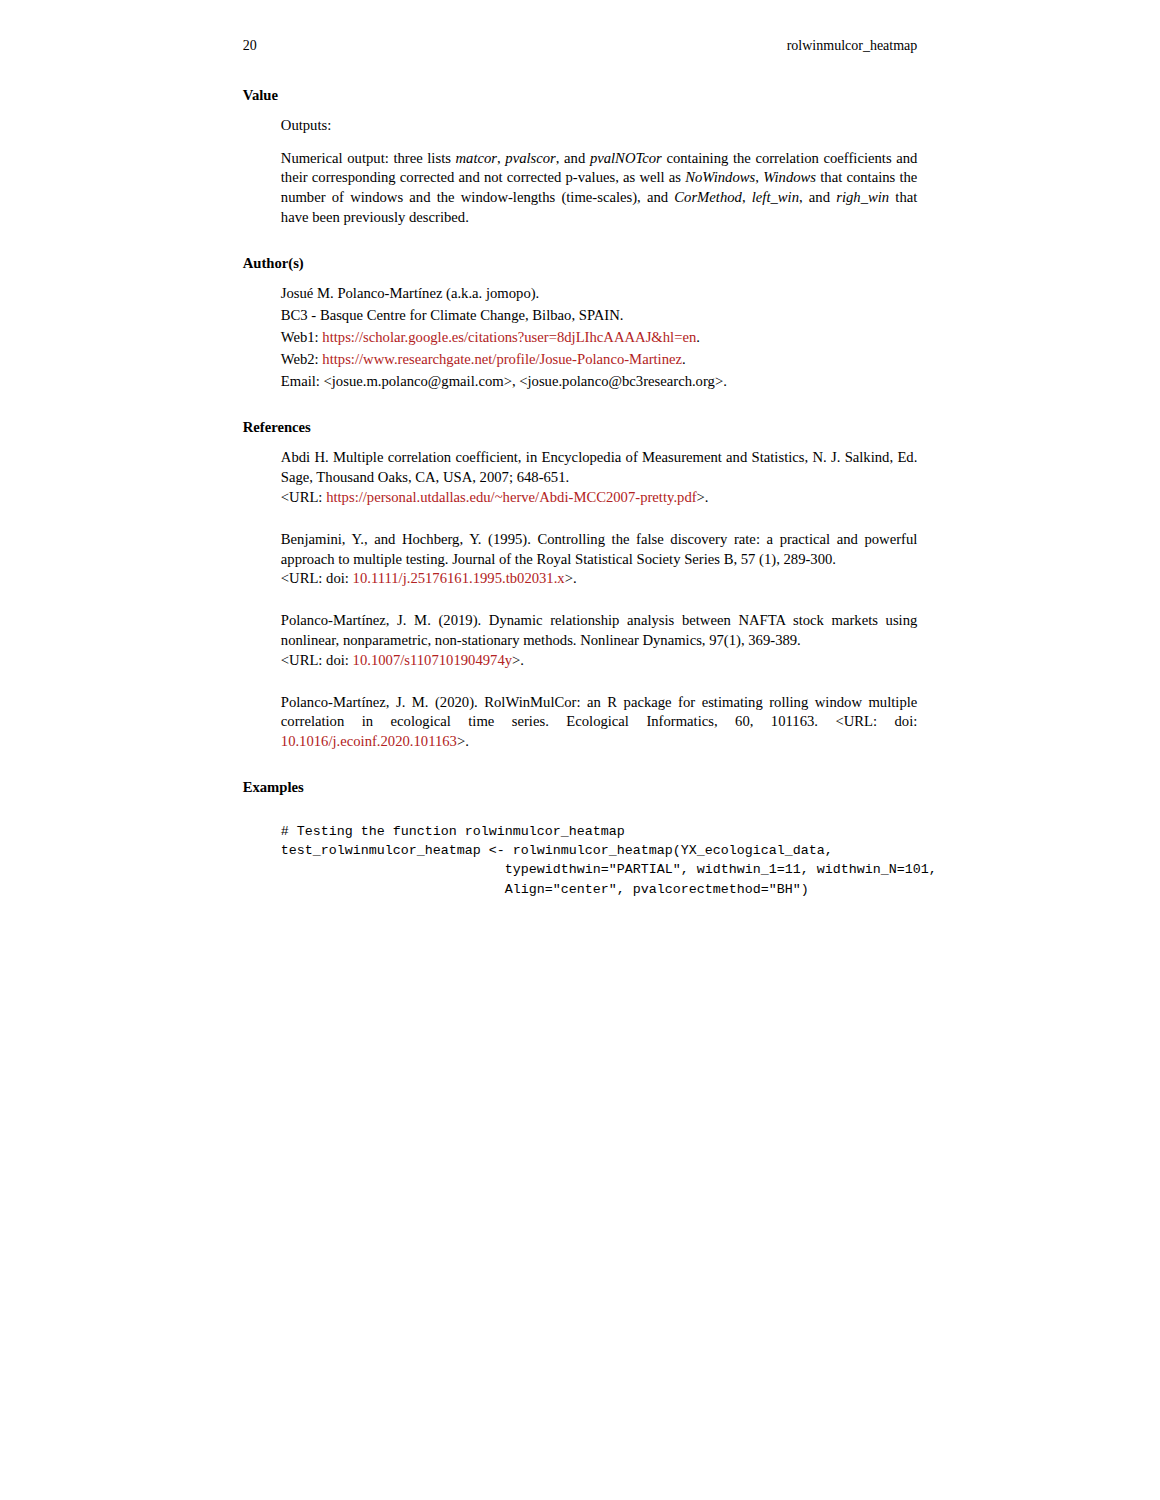20 rolwinmulcor_heatmap
Value
Outputs:
Numerical output: three lists matcor, pvalscor, and pvalNOTcor containing the correlation coefficients and their corresponding corrected and not corrected p-values, as well as NoWindows, Windows that contains the number of windows and the window-lengths (time-scales), and CorMethod, left_win, and righ_win that have been previously described.
Author(s)
Josué M. Polanco-Martínez (a.k.a. jomopo).
BC3 - Basque Centre for Climate Change, Bilbao, SPAIN.
Web1: https://scholar.google.es/citations?user=8djLIhcAAAAJ&hl=en.
Web2: https://www.researchgate.net/profile/Josue-Polanco-Martinez.
Email: <josue.m.polanco@gmail.com>, <josue.polanco@bc3research.org>.
References
Abdi H. Multiple correlation coefficient, in Encyclopedia of Measurement and Statistics, N. J. Salkind, Ed. Sage, Thousand Oaks, CA, USA, 2007; 648-651.
<URL: https://personal.utdallas.edu/~herve/Abdi-MCC2007-pretty.pdf>.
Benjamini, Y., and Hochberg, Y. (1995). Controlling the false discovery rate: a practical and powerful approach to multiple testing. Journal of the Royal Statistical Society Series B, 57 (1), 289-300.
<URL: doi: 10.1111/j.25176161.1995.tb02031.x>.
Polanco-Martínez, J. M. (2019). Dynamic relationship analysis between NAFTA stock markets using nonlinear, nonparametric, non-stationary methods. Nonlinear Dynamics, 97(1), 369-389.
<URL: doi: 10.1007/s1107101904974y>.
Polanco-Martínez, J. M. (2020). RolWinMulCor: an R package for estimating rolling window multiple correlation in ecological time series. Ecological Informatics, 60, 101163. <URL: doi: 10.1016/j.ecoinf.2020.101163>.
Examples
# Testing the function rolwinmulcor_heatmap
test_rolwinmulcor_heatmap <- rolwinmulcor_heatmap(YX_ecological_data, 
                            typewidthwin="PARTIAL", widthwin_1=11, widthwin_N=101, 
                            Align="center", pvalcorectmethod="BH")